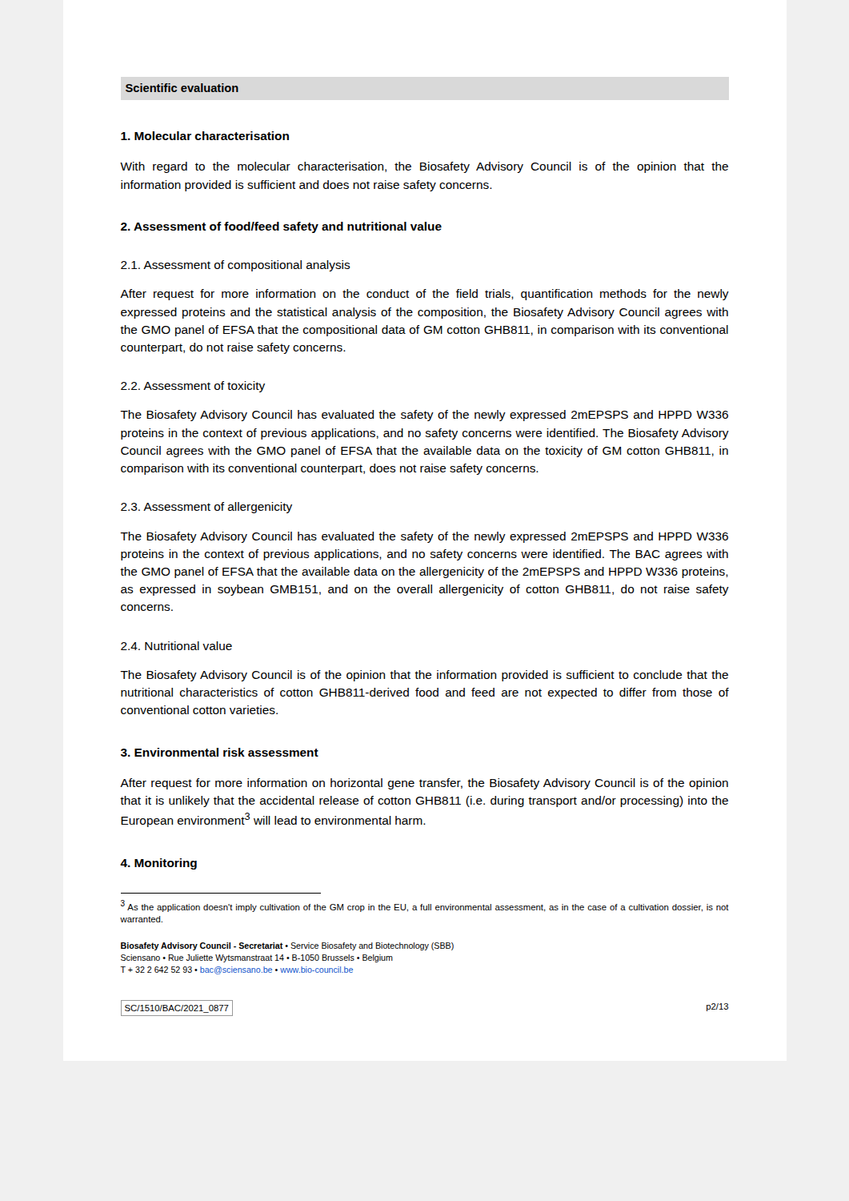Scientific evaluation
1. Molecular characterisation
With regard to the molecular characterisation, the Biosafety Advisory Council is of the opinion that the information provided is sufficient and does not raise safety concerns.
2. Assessment of food/feed safety and nutritional value
2.1. Assessment of compositional analysis
After request for more information on the conduct of the field trials, quantification methods for the newly expressed proteins and the statistical analysis of the composition, the Biosafety Advisory Council agrees with the GMO panel of EFSA that the compositional data of GM cotton GHB811, in comparison with its conventional counterpart, do not raise safety concerns.
2.2. Assessment of toxicity
The Biosafety Advisory Council has evaluated the safety of the newly expressed 2mEPSPS and HPPD W336 proteins in the context of previous applications, and no safety concerns were identified. The Biosafety Advisory Council agrees with the GMO panel of EFSA that the available data on the toxicity of GM cotton GHB811, in comparison with its conventional counterpart, does not raise safety concerns.
2.3. Assessment of allergenicity
The Biosafety Advisory Council has evaluated the safety of the newly expressed 2mEPSPS and HPPD W336 proteins in the context of previous applications, and no safety concerns were identified. The BAC agrees with the GMO panel of EFSA that the available data on the allergenicity of the 2mEPSPS and HPPD W336 proteins, as expressed in soybean GMB151, and on the overall allergenicity of cotton GHB811, do not raise safety concerns.
2.4. Nutritional value
The Biosafety Advisory Council is of the opinion that the information provided is sufficient to conclude that the nutritional characteristics of cotton GHB811-derived food and feed are not expected to differ from those of conventional cotton varieties.
3. Environmental risk assessment
After request for more information on horizontal gene transfer, the Biosafety Advisory Council is of the opinion that it is unlikely that the accidental release of cotton GHB811 (i.e. during transport and/or processing) into the European environment3 will lead to environmental harm.
4. Monitoring
3 As the application doesn't imply cultivation of the GM crop in the EU, a full environmental assessment, as in the case of a cultivation dossier, is not warranted.
Biosafety Advisory Council - Secretariat • Service Biosafety and Biotechnology (SBB)
Sciensano • Rue Juliette Wytsmanstraat 14 • B-1050 Brussels • Belgium
T + 32 2 642 52 93 • bac@sciensano.be • www.bio-council.be
SC/1510/BAC/2021_0877 p2/13